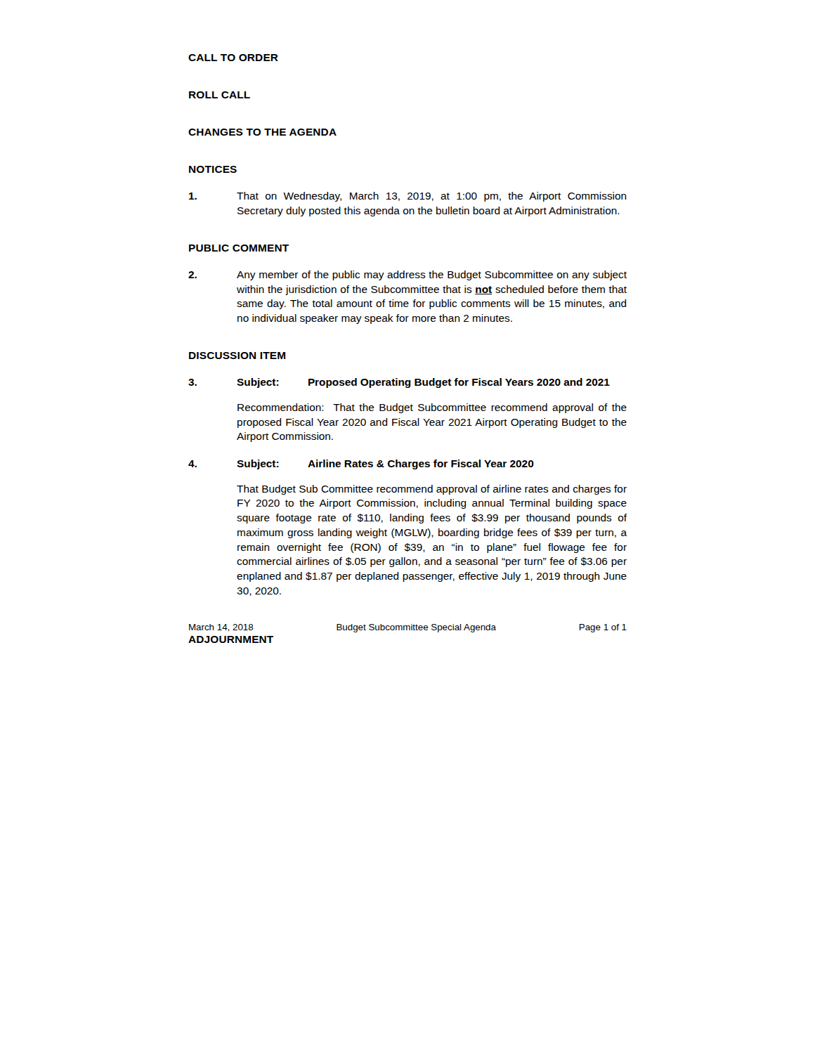CALL TO ORDER
ROLL CALL
CHANGES TO THE AGENDA
NOTICES
1.
That on Wednesday, March 13, 2019, at 1:00 pm, the Airport Commission Secretary duly posted this agenda on the bulletin board at Airport Administration.
PUBLIC COMMENT
2.
Any member of the public may address the Budget Subcommittee on any subject within the jurisdiction of the Subcommittee that is not scheduled before them that same day. The total amount of time for public comments will be 15 minutes, and no individual speaker may speak for more than 2 minutes.
DISCUSSION ITEM
3.
Subject: Proposed Operating Budget for Fiscal Years 2020 and 2021
Recommendation: That the Budget Subcommittee recommend approval of the proposed Fiscal Year 2020 and Fiscal Year 2021 Airport Operating Budget to the Airport Commission.
4.
Subject: Airline Rates & Charges for Fiscal Year 2020
That Budget Sub Committee recommend approval of airline rates and charges for FY 2020 to the Airport Commission, including annual Terminal building space square footage rate of $110, landing fees of $3.99 per thousand pounds of maximum gross landing weight (MGLW), boarding bridge fees of $39 per turn, a remain overnight fee (RON) of $39, an “in to plane” fuel flowage fee for commercial airlines of $.05 per gallon, and a seasonal “per turn” fee of $3.06 per enplaned and $1.87 per deplaned passenger, effective July 1, 2019 through June 30, 2020.
ADJOURNMENT
March 14, 2018
Budget Subcommittee Special Agenda
Page 1 of 1